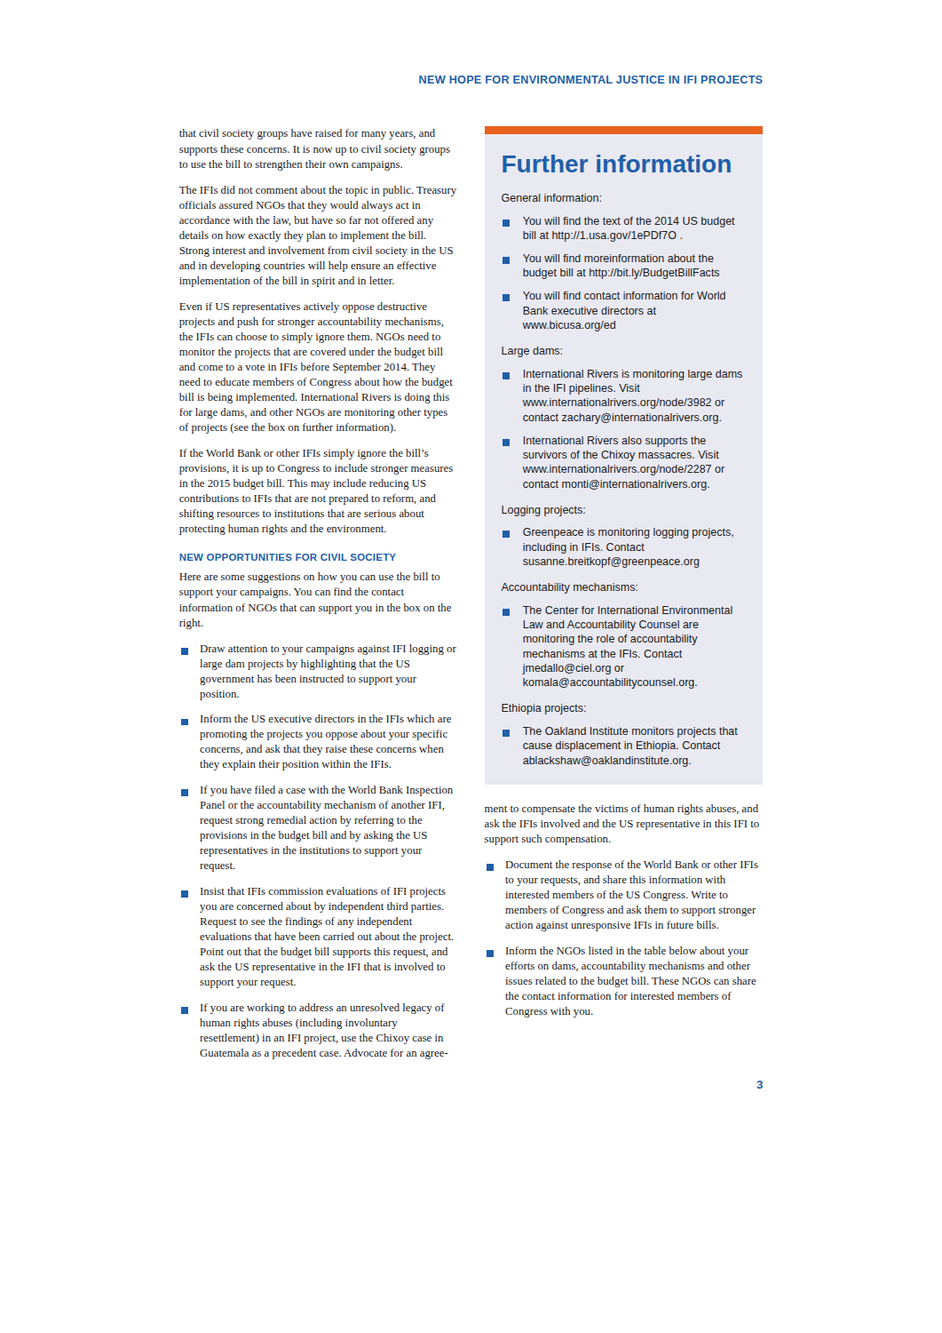New hope for environmental justice in IFI projects
that civil society groups have raised for many years, and supports these concerns. It is now up to civil society groups to use the bill to strengthen their own campaigns.
The IFIs did not comment about the topic in public. Treasury officials assured NGOs that they would always act in accordance with the law, but have so far not offered any details on how exactly they plan to implement the bill. Strong interest and involvement from civil society in the US and in developing countries will help ensure an effective implementation of the bill in spirit and in letter.
Even if US representatives actively oppose destructive projects and push for stronger accountability mechanisms, the IFIs can choose to simply ignore them. NGOs need to monitor the projects that are covered under the budget bill and come to a vote in IFIs before September 2014. They need to educate members of Congress about how the budget bill is being implemented. International Rivers is doing this for large dams, and other NGOs are monitoring other types of projects (see the box on further information).
If the World Bank or other IFIs simply ignore the bill’s provisions, it is up to Congress to include stronger measures in the 2015 budget bill. This may include reducing US contributions to IFIs that are not prepared to reform, and shifting resources to institutions that are serious about protecting human rights and the environment.
New opportunities for civil society
Here are some suggestions on how you can use the bill to support your campaigns. You can find the contact information of NGOs that can support you in the box on the right.
Draw attention to your campaigns against IFI logging or large dam projects by highlighting that the US government has been instructed to support your position.
Inform the US executive directors in the IFIs which are promoting the projects you oppose about your specific concerns, and ask that they raise these concerns when they explain their position within the IFIs.
If you have filed a case with the World Bank Inspection Panel or the accountability mechanism of another IFI, request strong remedial action by referring to the provisions in the budget bill and by asking the US representatives in the institutions to support your request.
Insist that IFIs commission evaluations of IFI projects you are concerned about by independent third parties. Request to see the findings of any independent evaluations that have been carried out about the project. Point out that the budget bill supports this request, and ask the US representative in the IFI that is involved to support your request.
If you are working to address an unresolved legacy of human rights abuses (including involuntary resettlement) in an IFI project, use the Chixoy case in Guatemala as a precedent case. Advocate for an agree-
Further information
General information:
You will find the text of the 2014 US budget bill at http://1.usa.gov/1ePDf7O .
You will find moreinformation about the budget bill at http://bit.ly/BudgetBillFacts
You will find contact information for World Bank executive directors at www.bicusa.org/ed
Large dams:
International Rivers is monitoring large dams in the IFI pipelines. Visit www.internationalrivers.org/node/3982 or contact zachary@internationalrivers.org.
International Rivers also supports the survivors of the Chixoy massacres. Visit www.internationalrivers.org/node/2287 or contact monti@internationalrivers.org.
Logging projects:
Greenpeace is monitoring logging projects, including in IFIs. Contact susanne.breitkopf@greenpeace.org
Accountability mechanisms:
The Center for International Environmental Law and Accountability Counsel are monitoring the role of accountability mechanisms at the IFIs. Contact jmedallo@ciel.org or komala@accountabilitycounsel.org.
Ethiopia projects:
The Oakland Institute monitors projects that cause displacement in Ethiopia. Contact ablackshaw@oaklandinstitute.org.
ment to compensate the victims of human rights abuses, and ask the IFIs involved and the US representative in this IFI to support such compensation.
Document the response of the World Bank or other IFIs to your requests, and share this information with interested members of the US Congress. Write to members of Congress and ask them to support stronger action against unresponsive IFIs in future bills.
Inform the NGOs listed in the table below about your efforts on dams, accountability mechanisms and other issues related to the budget bill. These NGOs can share the contact information for interested members of Congress with you.
3